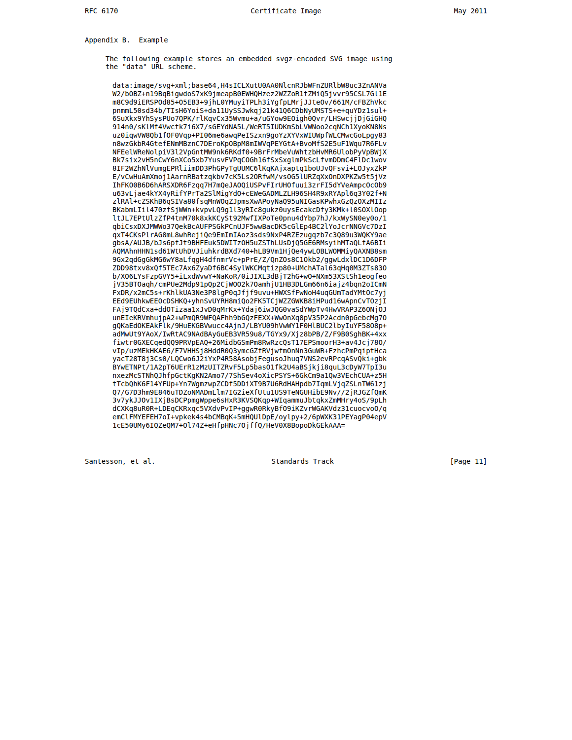RFC 6170 Certificate Image May 2011
Appendix B. Example
The following example stores an embedded svgz-encoded SVG image using
the "data" URL scheme.
data:image/svg+xml;base64,H4sICLXutU0AA0NlcnRJbWFnZURlbW8uc3ZnANVa
W2/bOBZ+n19BqBigwdoS7xK9jmeapB0EWHQHzez2WZZoR1tZMiQ5jvvr95CSL7Gl1E
m8C9d9iERSPOd85+O5EB3+9jhL0YMuyiTPLh3iYgfpLMrjJJteOv/661M/cFBZhVkc
pnmmL50sd34b/TIsH6YoiS+da11UySSJwkqj21k41Q6CDbNyUMSTS+e+quYDz1sul+
6SuXkx9YhSysPUo7QPK/rlKqvCx35Wvmu+a/uGYow9EOigh0Qvr/LHSwcjjDjGiGHQ
914n0/sKlMf4Vwctk7i6X7/sGEYdNA5L/WeRT5IUDKmSbLVWNoo2cqNCh1XyoKN8Ns
uz0iqwVW8Qb1fOF0Vqp+PI06me6awqPeISzxn9goYzXYVxWIUWpfWLCMwcGoLpgy83
n8wzGkbR4GtefENmMBznC7DEroKpOBpM8mIWVqPEYGtA+BvoMfS2E5uF1Wqu7R6FLv
NFEelWReNolpiV3l2VpGntMW9nk6RKdf0+9BrFrMbeVuWhtzbHvMR6UlobPyVpBWjX
Bk7six2vH5nCwY6nXCo5xb7YusvFVPqCOGh16fSxSxglmPkScLfvmDDmC4FlDc1wov
8IF2WZhNlVumgEPRliimDD3PhGPyTgUUMC6lKqKAjxaptq1boUJvQFsvi+LOJyxZkP
E/vCwHuAmXmoj1AarnRBatzqkbv7cK5Ls2ORfwM/vsOG5lURZqXxOnDXPKZw5t5jVz
IhFKO0B6D6hARSXDR6Fzqq7H7mQeJAOQiUSPvFIrUHOfuui3zrFI5dYVeAmpcOcOb9
u63vLjae4kYX4yRifYPrTa2SlMigYdO+cEWeGADMLZLH96SH4R9xRYApl6q3Y02f+N
zlRAl+cZSKhB6qSIVa80fsqMnWOqZJpmsXwAPoyNaQ95uNIGasKPwhxGzQzOXzMIIz
BKabmLIil470zfSjWWn+kvpvLQ9g1l3yRIc8gukz0uysEcakcDfy3KMk+l0SOXlOop
ltJL7EPtUlzZfP4tnM70k8xkKCySt92MwfIXPoTe0pnu4dYbp7hJ/kxWySN0ey0o/1
qbiCsxDXJMWWo37QekBcAUFPSGkPCnUJF5wwBacDK5cGlEp4BC2lYoJcrNNGVc7DzI
qxT4CKsPlrAG8mL8whRejiQe9EmImIAoz3sds9NxP4RZEzugqzb7c3Q89u3WQKY9ae
gbsA/AUJB/bJs6pfJt9BHFEuk5DWITzOH5uZSThLUsDjQ5GE6RMsyihMTaQLfA6BIi
AQMAhnHHN1sd61WtUhDVJiuhkrdBXd740+hLB9Vm1HjQe4ywLOBLWOMMiyQAXNB8sm
9Gx2qdGgGkMG6wY8aLfqgH4dfnmrVc+pPrE/Z/QnZOs8C1Okb2/ggwLdxlDC1D6DFP
ZDD98txv8xQf5TEc7Ax6ZyaDf6BC4SylWKCMqtizp80+UMchATal63qHq0M3ZTs83O
b/XO6LYsFzpGVY5+iLxdWvwY+NaKoR/0iJIXL3dBjT2hG+wO+NXm53XStSh1eogfeo
jV35BTOaqh/cmPUe2Mdp91pQp2CjWOO2k7OamhjU1HB3DLGm66n6iajz4bqn2oICmN
FxDR/x2mC5s+rKhlkUA3Ne3P8lgP0qJfjf9uvu+HWXSfFwNoH4uqGUmTadYMtOc7yj
EEd9EUhkwEEOcDSHKQ+yhnSvUYRH8miQo2FK5TCjWZZGWKB8iHPud16wApnCvTOzjI
FAj9TQdCxa+ddOTizaa1xJvD0qMrKx+Ydaj6iwJQG0vaSdYWpTv4HwVRAP3Z6ONjOJ
unEIeKRVmhujpA2+wPmQR9WFQAFhh9bGQzFEXX+WwOnXq8pV35P2Acdn0pGebcMg7O
gQKaEdOKEAkFlk/9HuEKGBVwucc4AjnJ/LBYU09hVwWY1F0HlBUC2lbyIuYF58O8p+
adMwUt9YAoX/IwRtAC9NAdBAyGuEB3VR59u8/TGYx9/Xjz8bPB/Z/F9B0SghBK+4xx
fiwtr0GXECqedQQ9PRVpEAQ+26MidbGSmPm8RwRzcQsT17EPSmoorH3+av4Jcj78O/
vIp/uzMEkHKAE6/F7VHHSj8HddR0Q3ymcGZfRVjwfmOnNn3GuWR+FzhcPmPqiptHca
yacT28T8j3Cs0/LQCwo6J2iYxP4R58AsobjFegusoJhuq7VNS2evRPcqASvQki+gbk
BYwETNPt/1A2pT6UErR1zMzUITZRvF5Lp5basO1fk2U4aBSjkji8quL3cDyW7TpI3u
nxezMcSTNhQJhfpGctKgKN2Amo7/7ShSev4oXicPSYS+6GkCm9a1Qw3VEchCUA+z5H
tTcbQhK6F14YFUp+Yn7WgmzwpZCDf5DDiXT9B7U6RdHAHpdb7IqmLVjqZSLnTW61zj
Q7/G7D3hm9E846uTDZoNMADmLlm7IG2ieXfUtu1US9TeNGUHibE9Nv//2jRJGZfQmK
3v7ykJJOv1IXjBsDCPpmgWppe6sHxR3KVSQKqp+WIqammuJbtqkxZmMHry4oS/9pLh
dCXKq8uR0R+LDEqCKRxqc5VXdvPvIP+ggwR0RkyBfO9iKZvrWGAKVdz31cuocvoO/q
emClFMYEFEH7oI+vpkek4s4bCMBqK+5mHQUlDpE/oylpy+2/6pWXK31PEYagP04epV
1cE50UMy6IQZeQM7+Ol74Z+eHfpHNc7OjffQ/HeV0X8BopoDkGEkAAA=
Santesson, et al. Standards Track [Page 11]